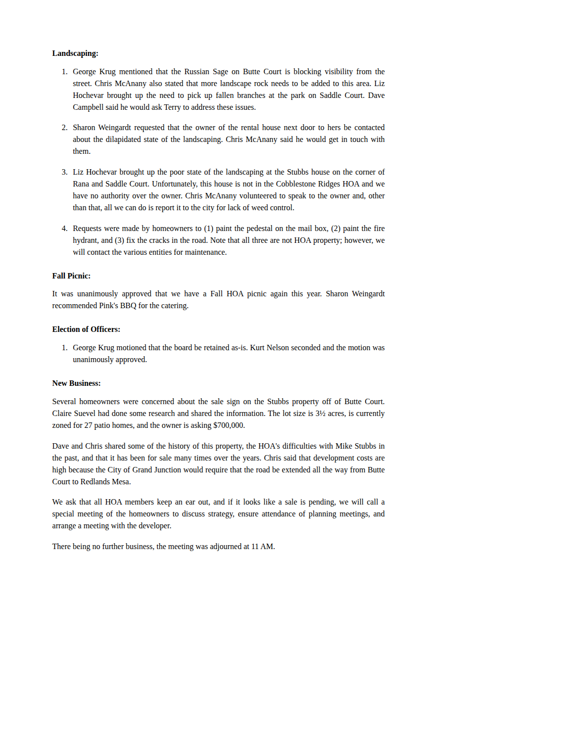Landscaping:
George Krug mentioned that the Russian Sage on Butte Court is blocking visibility from the street. Chris McAnany also stated that more landscape rock needs to be added to this area. Liz Hochevar brought up the need to pick up fallen branches at the park on Saddle Court. Dave Campbell said he would ask Terry to address these issues.
Sharon Weingardt requested that the owner of the rental house next door to hers be contacted about the dilapidated state of the landscaping. Chris McAnany said he would get in touch with them.
Liz Hochevar brought up the poor state of the landscaping at the Stubbs house on the corner of Rana and Saddle Court. Unfortunately, this house is not in the Cobblestone Ridges HOA and we have no authority over the owner. Chris McAnany volunteered to speak to the owner and, other than that, all we can do is report it to the city for lack of weed control.
Requests were made by homeowners to (1) paint the pedestal on the mail box, (2) paint the fire hydrant, and (3) fix the cracks in the road. Note that all three are not HOA property; however, we will contact the various entities for maintenance.
Fall Picnic:
It was unanimously approved that we have a Fall HOA picnic again this year. Sharon Weingardt recommended Pink's BBQ for the catering.
Election of Officers:
George Krug motioned that the board be retained as-is. Kurt Nelson seconded and the motion was unanimously approved.
New Business:
Several homeowners were concerned about the sale sign on the Stubbs property off of Butte Court. Claire Suevel had done some research and shared the information. The lot size is 3½ acres, is currently zoned for 27 patio homes, and the owner is asking $700,000.
Dave and Chris shared some of the history of this property, the HOA's difficulties with Mike Stubbs in the past, and that it has been for sale many times over the years. Chris said that development costs are high because the City of Grand Junction would require that the road be extended all the way from Butte Court to Redlands Mesa.
We ask that all HOA members keep an ear out, and if it looks like a sale is pending, we will call a special meeting of the homeowners to discuss strategy, ensure attendance of planning meetings, and arrange a meeting with the developer.
There being no further business, the meeting was adjourned at 11 AM.